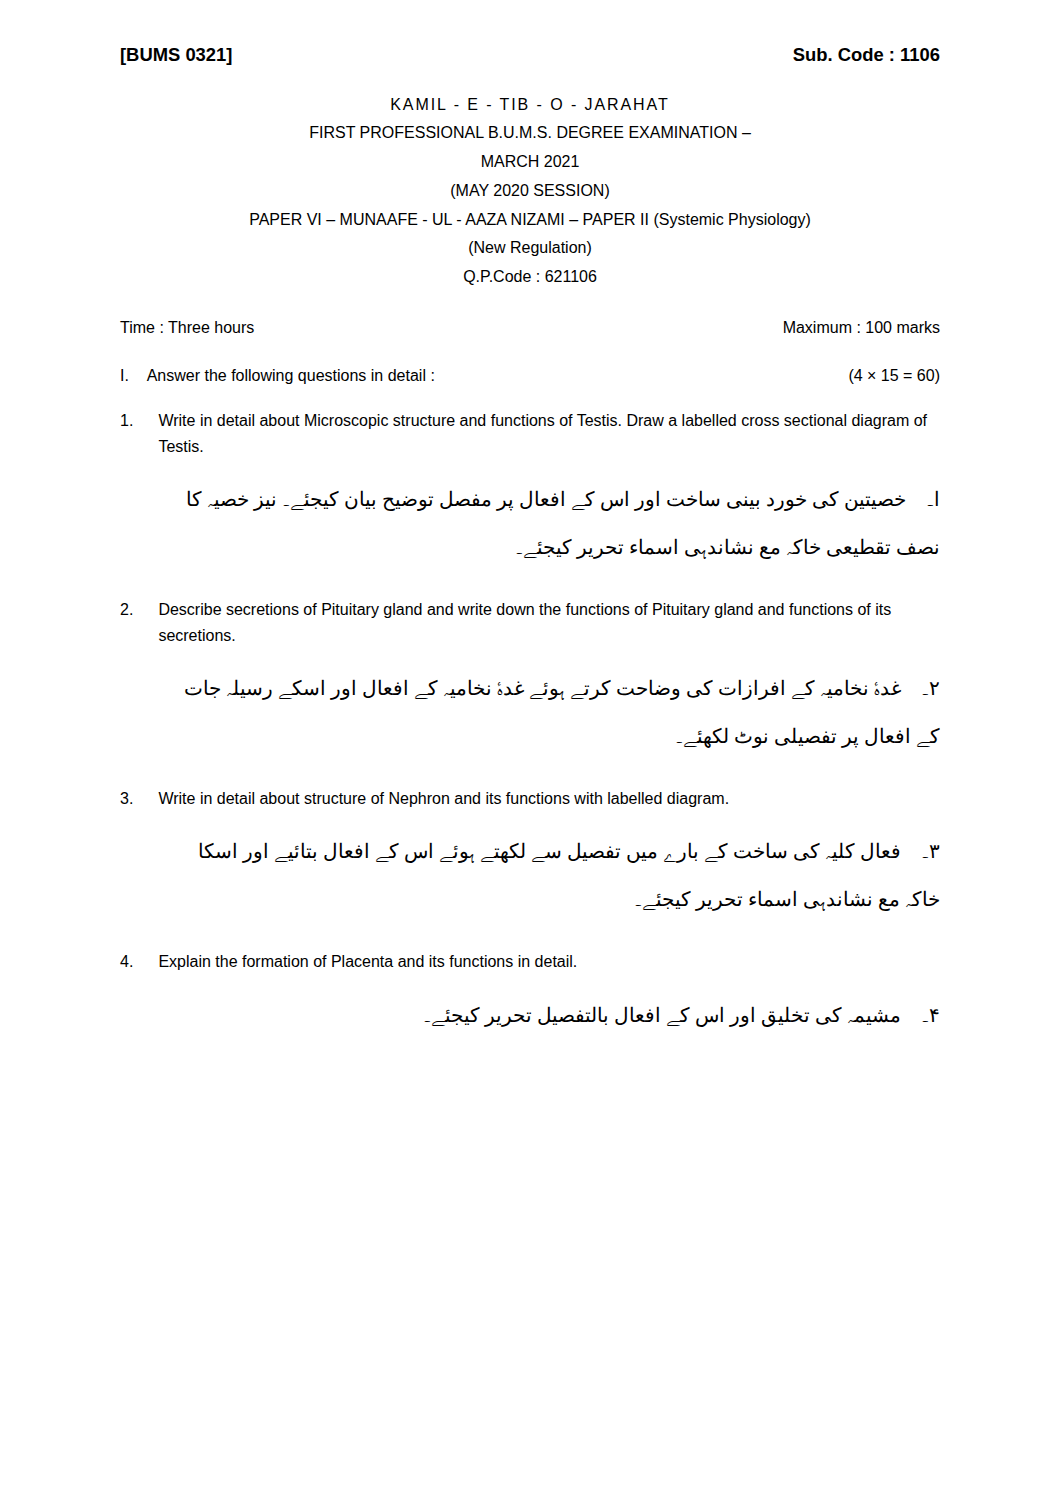[BUMS 0321] Sub. Code : 1106
KAMIL - E - TIB - O - JARAHAT
FIRST PROFESSIONAL B.U.M.S. DEGREE EXAMINATION –
MARCH 2021
(MAY 2020 SESSION)
PAPER VI – MUNAAFE - UL - AAZA NIZAMI – PAPER II (Systemic Physiology)
(New Regulation)
Q.P.Code : 621106
Time : Three hours Maximum : 100 marks
I. Answer the following questions in detail : (4 × 15 = 60)
Write in detail about Microscopic structure and functions of Testis. Draw a labelled cross sectional diagram of Testis.
ا۔ خصیتین کی خورد بینی ساخت اور اس کے افعال پر مفصل توضیح بیان کیجئے۔ نیز خصیہ کا نصف تقطیعی خاکہ مع نشاندہی اسماء تحریر کیجئے۔
Describe secretions of Pituitary gland and write down the functions of Pituitary gland and functions of its secretions.
۲۔ غدۂ نخامیہ کے افرازات کی وضاحت کرتے ہوئے غدۂ نخامیہ کے افعال اور اسکے رسیلہ جات کے افعال پر تفصیلی نوٹ لکھئے۔
Write in detail about structure of Nephron and its functions with labelled diagram.
۳۔ فعال کلیہ کی ساخت کے بارے میں تفصیل سے لکھتے ہوئے اس کے افعال بتائیے اور اسکا خاکہ مع نشاندہی اسماء تحریر کیجئے۔
Explain the formation of Placenta and its functions in detail.
۴۔ مشیمہ کی تخلیق اور اس کے افعال بالتفصیل تحریر کیجئے۔